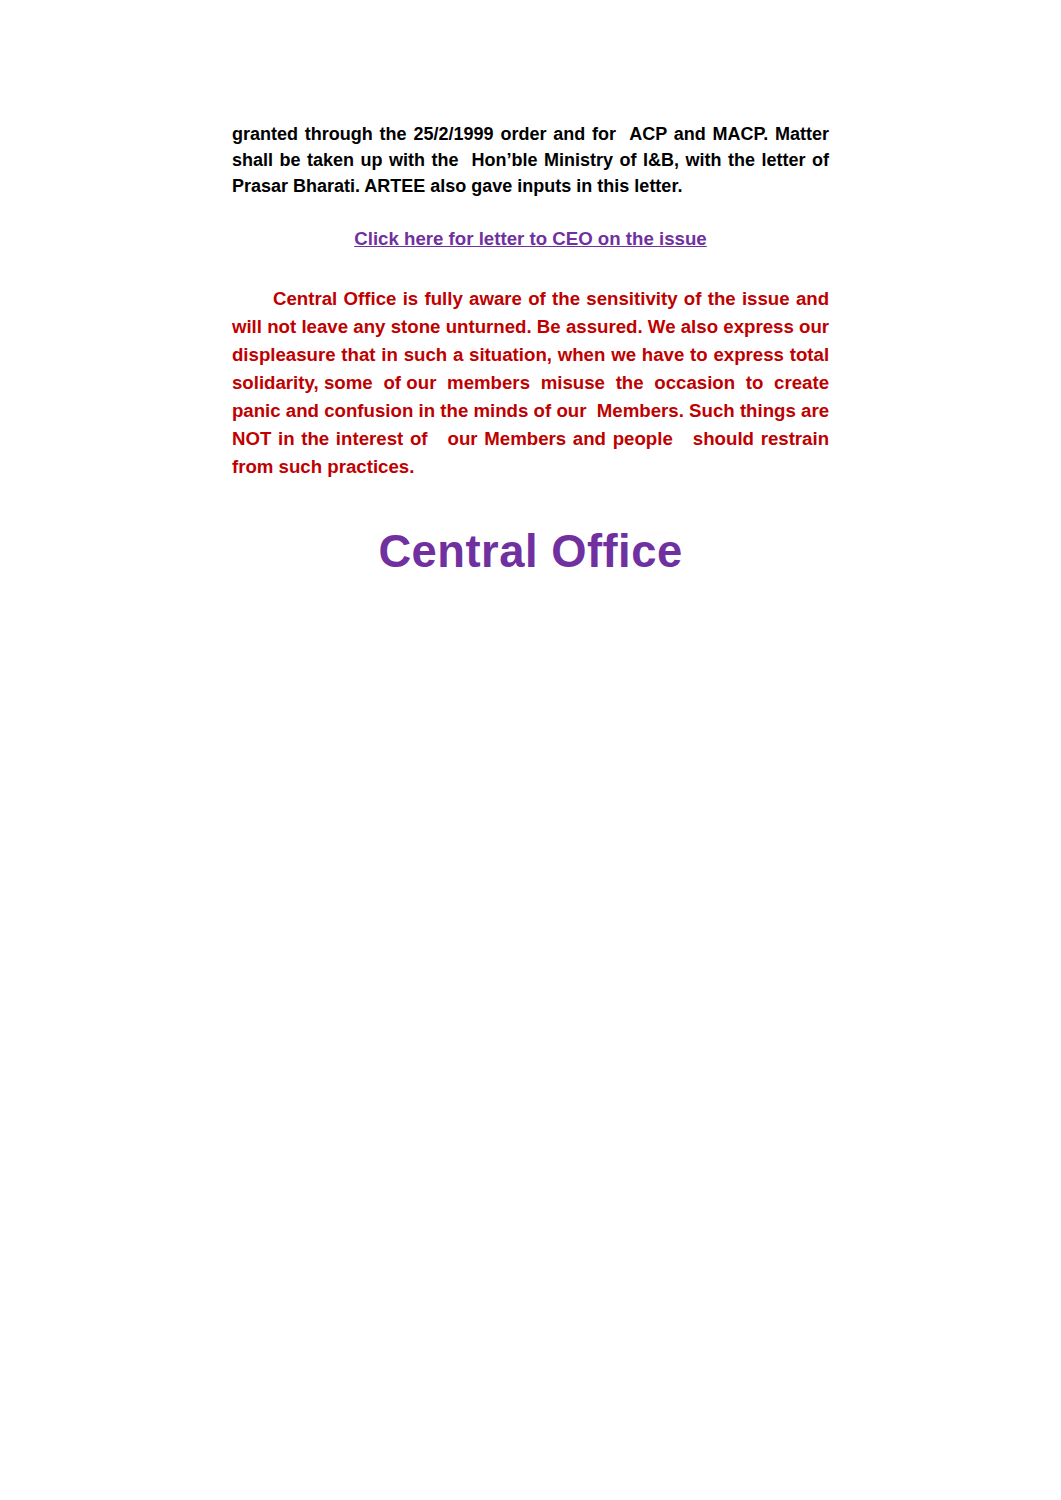granted through the 25/2/1999 order and for ACP and MACP. Matter shall be taken up with the Hon’ble Ministry of I&B, with the letter of Prasar Bharati. ARTEE also gave inputs in this letter.
Click here for letter to CEO on the issue
Central Office is fully aware of the sensitivity of the issue and will not leave any stone unturned. Be assured. We also express our displeasure that in such a situation, when we have to express total solidarity, some of our members misuse the occasion to create panic and confusion in the minds of our Members. Such things are NOT in the interest of our Members and people should restrain from such practices.
Central Office